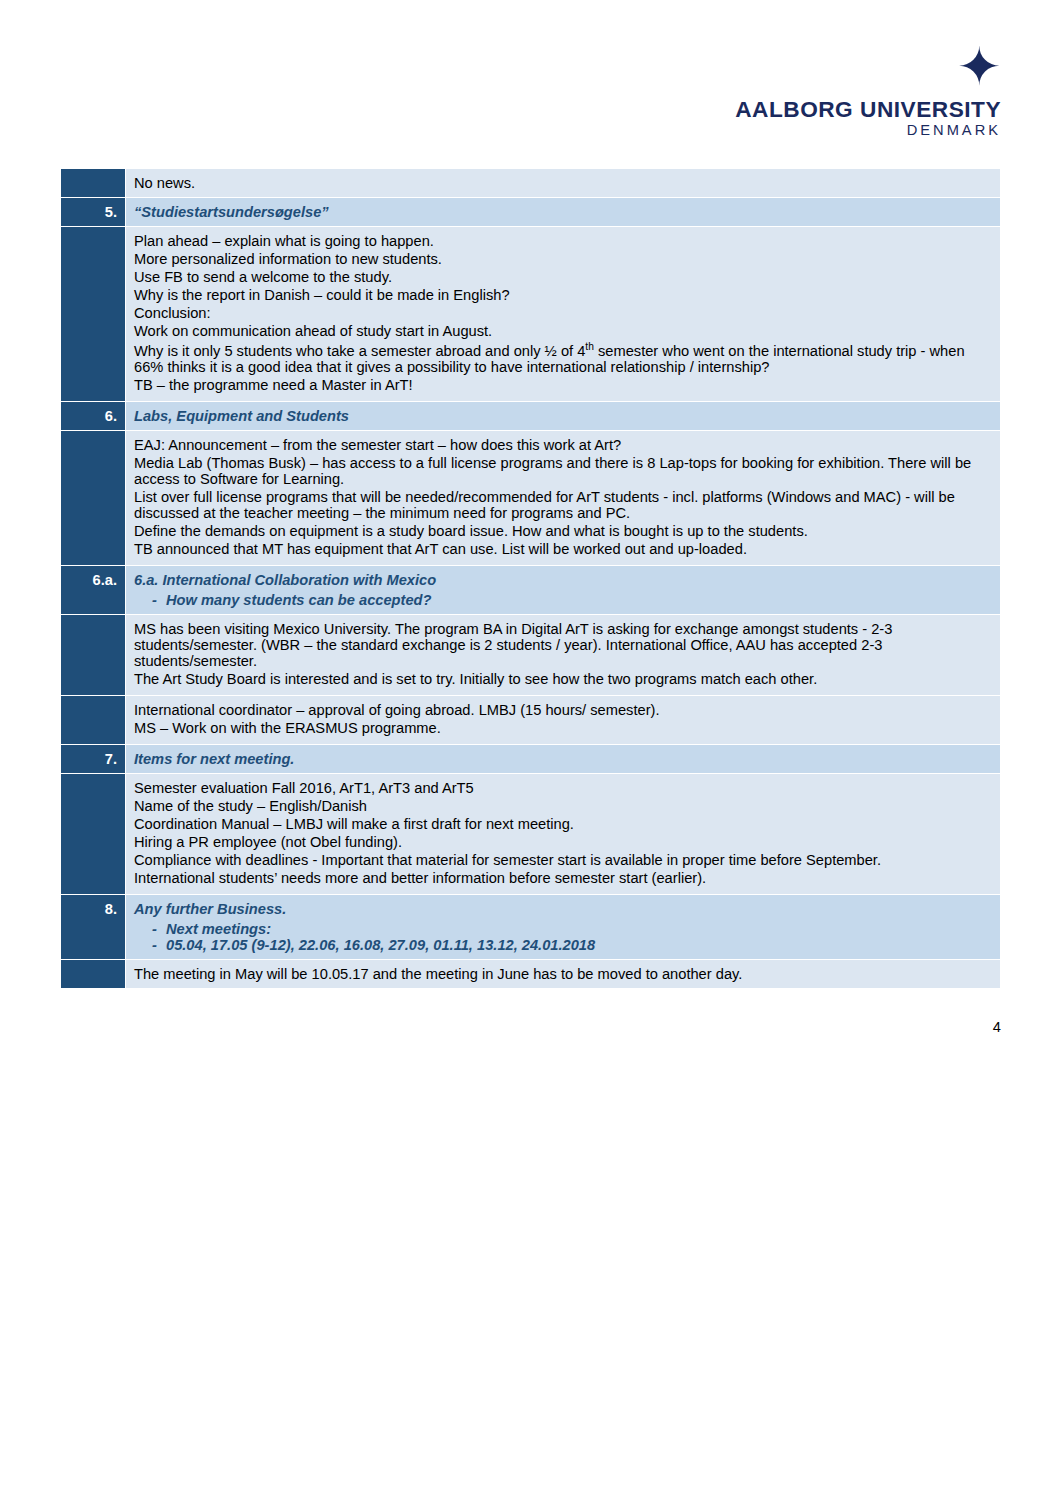✦
AALBORG UNIVERSITY
DENMARK
| | No news. |
| 5. | “Studiestartsundersøgelse” |
| | Plan ahead – explain what is going to happen. More personalized information to new students. Use FB to send a welcome to the study. Why is the report in Danish – could it be made in English? Conclusion: Work on communication ahead of study start in August. Why is it only 5 students who take a semester abroad and only ½ of 4 th semester who went on the international study trip - when 66% thinks it is a good idea that it gives a possibility to have international relationship / internship? TB – the programme need a Master in ArT! |
| 6. | Labs, Equipment and Students |
| | EAJ: Announcement – from the semester start – how does this work at Art? Media Lab (Thomas Busk) – has access to a full license programs and there is 8 Lap-tops for booking for exhibition. There will be access to Software for Learning. List over full license programs that will be needed/recommended for ArT students - incl. platforms (Windows and MAC) - will be discussed at the teacher meeting – the minimum need for programs and PC. Define the demands on equipment is a study board issue. How and what is bought is up to the students. TB announced that MT has equipment that ArT can use. List will be worked out and up-loaded. |
| 6.a. | 6.a. International Collaboration with Mexico How many students can be accepted? |
| | MS has been visiting Mexico University. The program BA in Digital ArT is asking for exchange amongst students - 2-3 students/semester. (WBR – the standard exchange is 2 students / year). International Office, AAU has accepted 2-3 students/semester. The Art Study Board is interested and is set to try. Initially to see how the two programs match each other. |
| | International coordinator – approval of going abroad. LMBJ (15 hours/ semester). MS – Work on with the ERASMUS programme. |
| 7. | Items for next meeting. |
| | Semester evaluation Fall 2016, ArT1, ArT3 and ArT5 Name of the study – English/Danish Coordination Manual – LMBJ will make a first draft for next meeting. Hiring a PR employee (not Obel funding). Compliance with deadlines - Important that material for semester start is available in proper time before September. International students’ needs more and better information before semester start (earlier). |
| 8. | Any further Business. Next meetings: 05.04, 17.05 (9-12), 22.06, 16.08, 27.09, 01.11, 13.12, 24.01.2018 |
| | The meeting in May will be 10.05.17 and the meeting in June has to be moved to another day. |
4